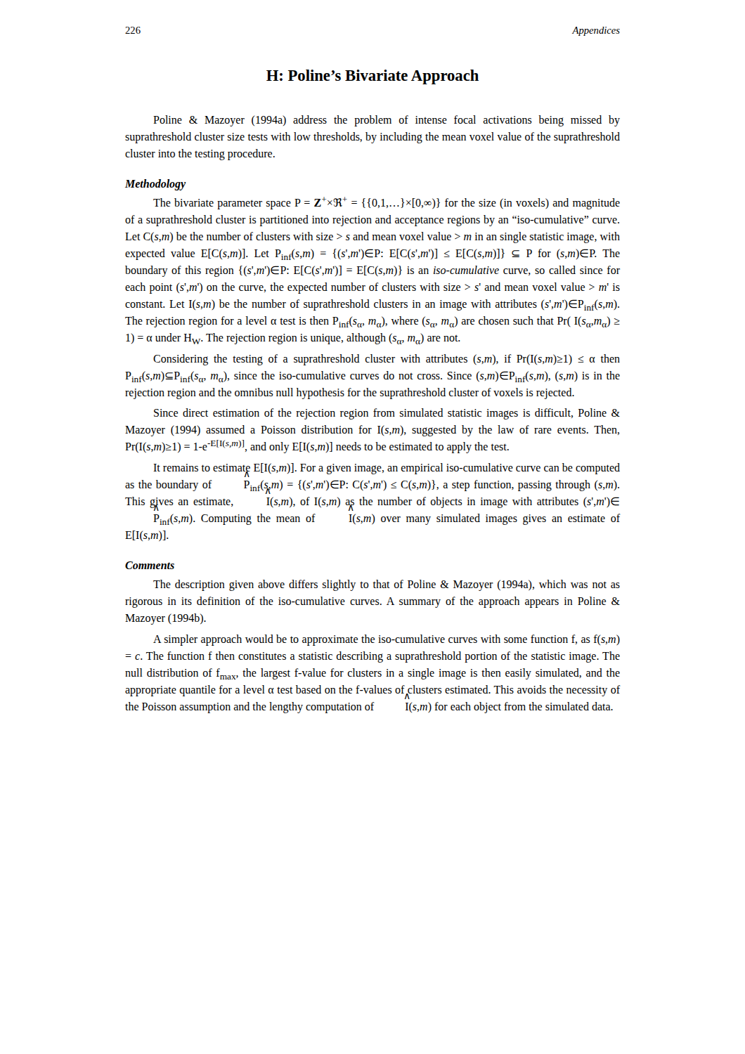226 Appendices
H: Poline’s Bivariate Approach
Poline & Mazoyer (1994a) address the problem of intense focal activations being missed by suprathreshold cluster size tests with low thresholds, by including the mean voxel value of the suprathreshold cluster into the testing procedure.
Methodology
The bivariate parameter space P = Z+×ℜ+ = {{0,1,…}×[0,∞)} for the size (in voxels) and magnitude of a suprathreshold cluster is partitioned into rejection and acceptance regions by an “iso-cumulative” curve. Let C(s,m) be the number of clusters with size > s and mean voxel value > m in an single statistic image, with expected value E[C(s,m)]. Let Pinf(s,m) = {(s',m')∈P: E[C(s',m')] ≤ E[C(s,m)]} ⊆ P for (s,m)∈P. The boundary of this region {(s',m')∈P: E[C(s',m')] = E[C(s,m)} is an iso-cumulative curve, so called since for each point (s',m') on the curve, the expected number of clusters with size > s' and mean voxel value > m' is constant. Let I(s,m) be the number of suprathreshold clusters in an image with attributes (s',m')∈Pinf(s,m). The rejection region for a level α test is then Pinf(sα, mα), where (sα, mα) are chosen such that Pr( I(sα,mα) ≥ 1) = α under HW. The rejection region is unique, although (sα, mα) are not.
Considering the testing of a suprathreshold cluster with attributes (s,m), if Pr(I(s,m)≥1) ≤ α then Pinf(s,m)⊆Pinf(sα, mα), since the iso-cumulative curves do not cross. Since (s,m)∈Pinf(s,m), (s,m) is in the rejection region and the omnibus null hypothesis for the suprathreshold cluster of voxels is rejected.
Since direct estimation of the rejection region from simulated statistic images is difficult, Poline & Mazoyer (1994) assumed a Poisson distribution for I(s,m), suggested by the law of rare events. Then, Pr(I(s,m)≥1) = 1-e-E[I(s,m)], and only E[I(s,m)] needs to be estimated to apply the test.
It remains to estimate E[I(s,m)]. For a given image, an empirical iso-cumulative curve can be computed as the boundary of ∧Pinf(s,m) = {(s',m')∈P: C(s',m') ≤ C(s,m)}, a step function, passing through (s,m). This gives an estimate, ∧I(s,m), of I(s,m) as the number of objects in image with attributes (s',m')∈∧Pinf(s,m). Computing the mean of ∧I(s,m) over many simulated images gives an estimate of E[I(s,m)].
Comments
The description given above differs slightly to that of Poline & Mazoyer (1994a), which was not as rigorous in its definition of the iso-cumulative curves. A summary of the approach appears in Poline & Mazoyer (1994b).
A simpler approach would be to approximate the iso-cumulative curves with some function f, as f(s,m) = c. The function f then constitutes a statistic describing a suprathreshold portion of the statistic image. The null distribution of fmax, the largest f-value for clusters in a single image is then easily simulated, and the appropriate quantile for a level α test based on the f-values of clusters estimated. This avoids the necessity of the Poisson assumption and the lengthy computation of ∧I(s,m) for each object from the simulated data.